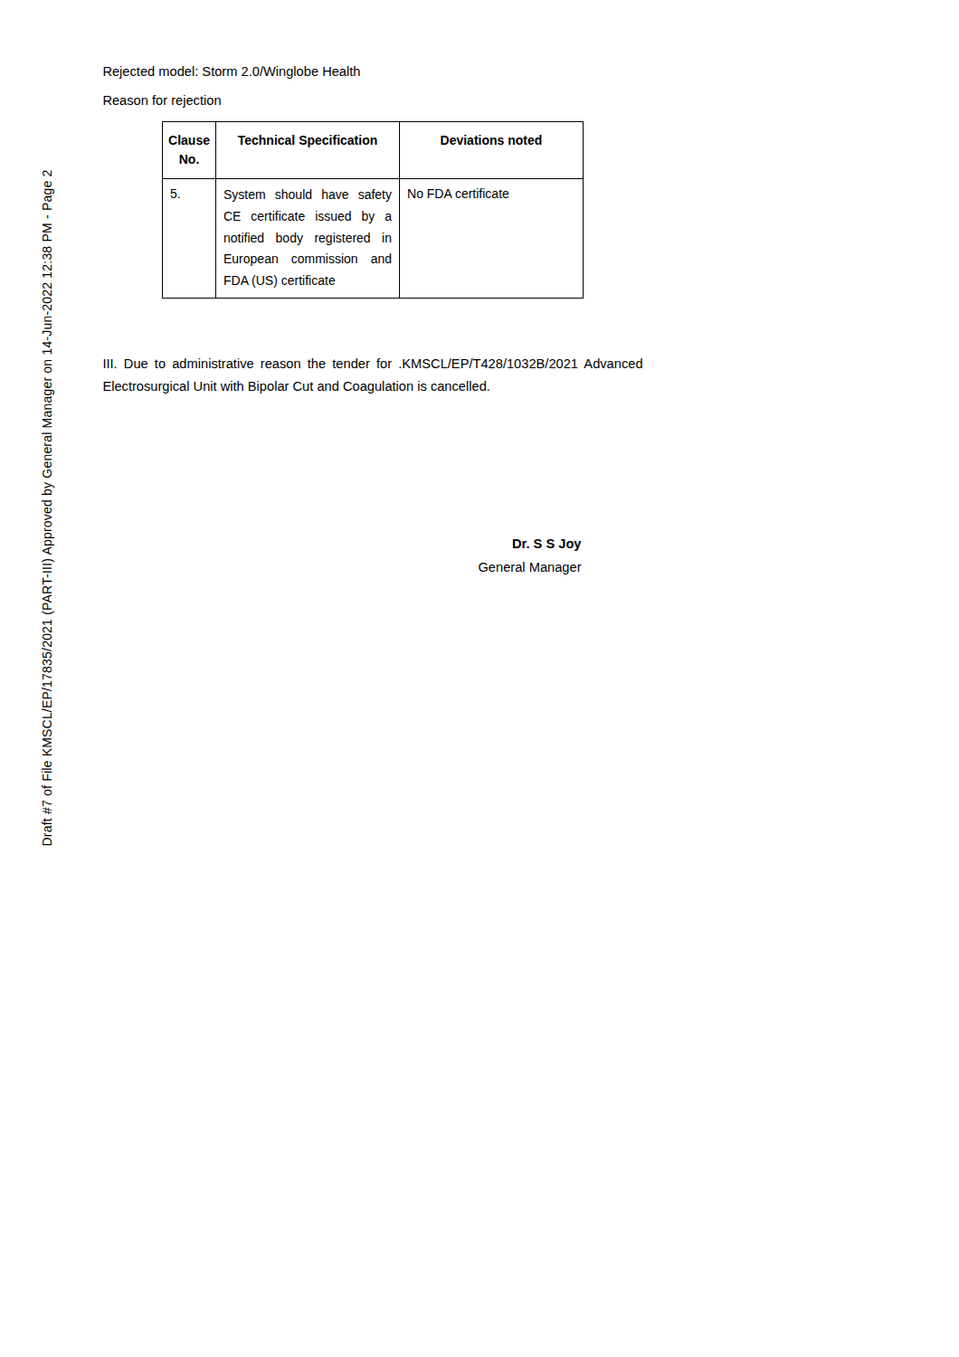Draft #7 of File KMSCL/EP/17835/2021 (PART-III) Approved by General Manager on 14-Jun-2022 12:38 PM - Page 2
Rejected model: Storm 2.0/Winglobe Health
Reason for rejection
| Clause No. | Technical Specification | Deviations noted |
| --- | --- | --- |
| 5. | System should have safety CE certificate issued by a notified body registered in European commission and FDA (US) certificate | No FDA certificate |
III. Due to administrative reason the tender for .KMSCL/EP/T428/1032B/2021 Advanced Electrosurgical Unit with Bipolar Cut and Coagulation is cancelled.
Dr. S S Joy
General Manager